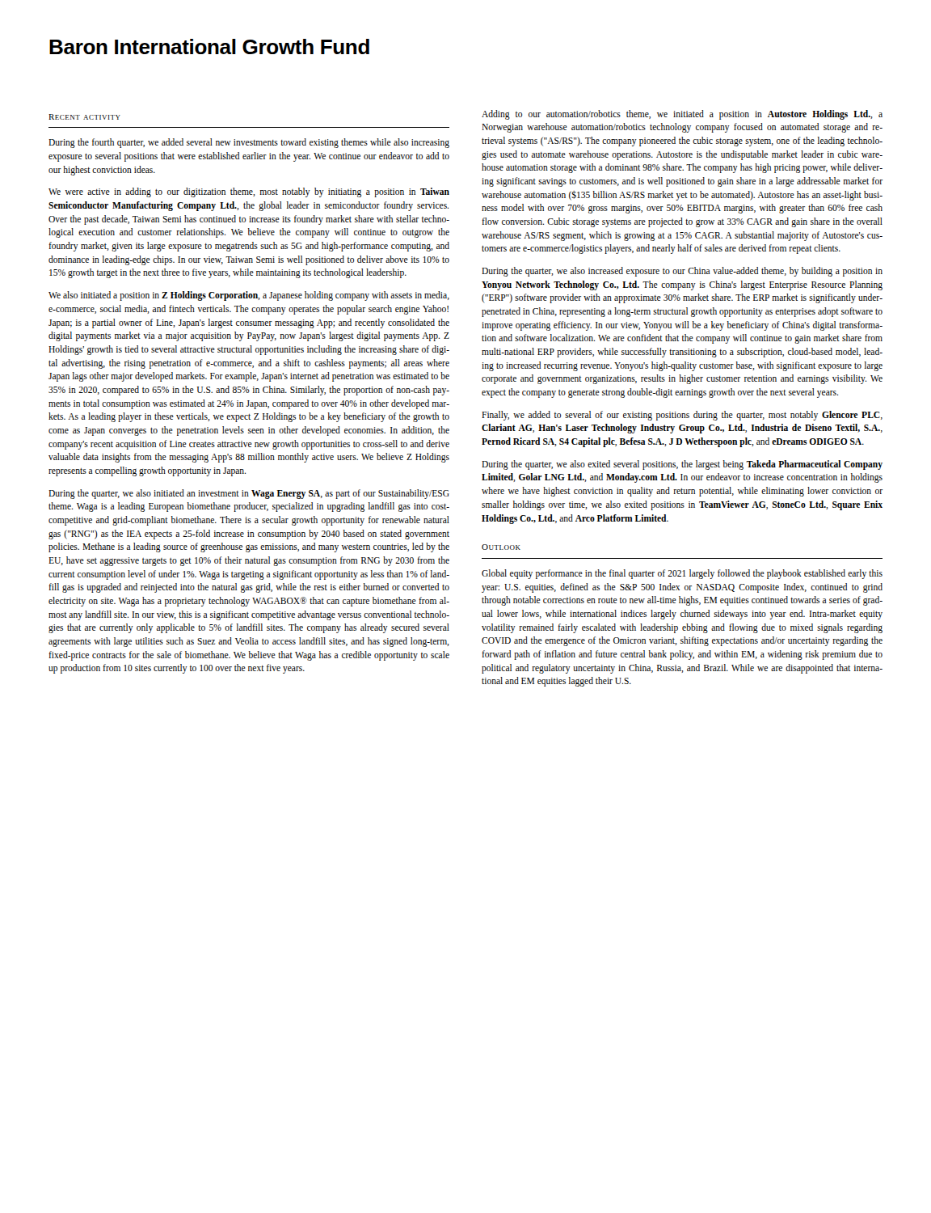Baron International Growth Fund
Recent Activity
During the fourth quarter, we added several new investments toward existing themes while also increasing exposure to several positions that were established earlier in the year. We continue our endeavor to add to our highest conviction ideas.
We were active in adding to our digitization theme, most notably by initiating a position in Taiwan Semiconductor Manufacturing Company Ltd., the global leader in semiconductor foundry services. Over the past decade, Taiwan Semi has continued to increase its foundry market share with stellar technological execution and customer relationships. We believe the company will continue to outgrow the foundry market, given its large exposure to megatrends such as 5G and high-performance computing, and dominance in leading-edge chips. In our view, Taiwan Semi is well positioned to deliver above its 10% to 15% growth target in the next three to five years, while maintaining its technological leadership.
We also initiated a position in Z Holdings Corporation, a Japanese holding company with assets in media, e-commerce, social media, and fintech verticals. The company operates the popular search engine Yahoo! Japan; is a partial owner of Line, Japan's largest consumer messaging App; and recently consolidated the digital payments market via a major acquisition by PayPay, now Japan's largest digital payments App. Z Holdings' growth is tied to several attractive structural opportunities including the increasing share of digital advertising, the rising penetration of e-commerce, and a shift to cashless payments; all areas where Japan lags other major developed markets. For example, Japan's internet ad penetration was estimated to be 35% in 2020, compared to 65% in the U.S. and 85% in China. Similarly, the proportion of non-cash payments in total consumption was estimated at 24% in Japan, compared to over 40% in other developed markets. As a leading player in these verticals, we expect Z Holdings to be a key beneficiary of the growth to come as Japan converges to the penetration levels seen in other developed economies. In addition, the company's recent acquisition of Line creates attractive new growth opportunities to cross-sell to and derive valuable data insights from the messaging App's 88 million monthly active users. We believe Z Holdings represents a compelling growth opportunity in Japan.
During the quarter, we also initiated an investment in Waga Energy SA, as part of our Sustainability/ESG theme. Waga is a leading European biomethane producer, specialized in upgrading landfill gas into cost-competitive and grid-compliant biomethane. There is a secular growth opportunity for renewable natural gas ("RNG") as the IEA expects a 25-fold increase in consumption by 2040 based on stated government policies. Methane is a leading source of greenhouse gas emissions, and many western countries, led by the EU, have set aggressive targets to get 10% of their natural gas consumption from RNG by 2030 from the current consumption level of under 1%. Waga is targeting a significant opportunity as less than 1% of landfill gas is upgraded and reinjected into the natural gas grid, while the rest is either burned or converted to electricity on site. Waga has a proprietary technology WAGABOX® that can capture biomethane from almost any landfill site. In our view, this is a significant competitive advantage versus conventional technologies that are currently only applicable to 5% of landfill sites. The company has already secured several agreements with large utilities such as Suez and Veolia to access landfill sites, and has signed long-term, fixed-price contracts for the sale of biomethane. We believe that Waga has a credible opportunity to scale up production from 10 sites currently to 100 over the next five years.
Adding to our automation/robotics theme, we initiated a position in Autostore Holdings Ltd., a Norwegian warehouse automation/robotics technology company focused on automated storage and retrieval systems ("AS/RS"). The company pioneered the cubic storage system, one of the leading technologies used to automate warehouse operations. Autostore is the undisputable market leader in cubic warehouse automation storage with a dominant 98% share. The company has high pricing power, while delivering significant savings to customers, and is well positioned to gain share in a large addressable market for warehouse automation ($135 billion AS/RS market yet to be automated). Autostore has an asset-light business model with over 70% gross margins, over 50% EBITDA margins, with greater than 60% free cash flow conversion. Cubic storage systems are projected to grow at 33% CAGR and gain share in the overall warehouse AS/RS segment, which is growing at a 15% CAGR. A substantial majority of Autostore's customers are e-commerce/logistics players, and nearly half of sales are derived from repeat clients.
During the quarter, we also increased exposure to our China value-added theme, by building a position in Yonyou Network Technology Co., Ltd. The company is China's largest Enterprise Resource Planning ("ERP") software provider with an approximate 30% market share. The ERP market is significantly underpenetrated in China, representing a long-term structural growth opportunity as enterprises adopt software to improve operating efficiency. In our view, Yonyou will be a key beneficiary of China's digital transformation and software localization. We are confident that the company will continue to gain market share from multi-national ERP providers, while successfully transitioning to a subscription, cloud-based model, leading to increased recurring revenue. Yonyou's high-quality customer base, with significant exposure to large corporate and government organizations, results in higher customer retention and earnings visibility. We expect the company to generate strong double-digit earnings growth over the next several years.
Finally, we added to several of our existing positions during the quarter, most notably Glencore PLC, Clariant AG, Han's Laser Technology Industry Group Co., Ltd., Industria de Diseno Textil, S.A., Pernod Ricard SA, S4 Capital plc, Befesa S.A., J D Wetherspoon plc, and eDreams ODIGEO SA.
During the quarter, we also exited several positions, the largest being Takeda Pharmaceutical Company Limited, Golar LNG Ltd., and Monday.com Ltd. In our endeavor to increase concentration in holdings where we have highest conviction in quality and return potential, while eliminating lower conviction or smaller holdings over time, we also exited positions in TeamViewer AG, StoneCo Ltd., Square Enix Holdings Co., Ltd., and Arco Platform Limited.
Outlook
Global equity performance in the final quarter of 2021 largely followed the playbook established early this year: U.S. equities, defined as the S&P 500 Index or NASDAQ Composite Index, continued to grind through notable corrections en route to new all-time highs, EM equities continued towards a series of gradual lower lows, while international indices largely churned sideways into year end. Intra-market equity volatility remained fairly escalated with leadership ebbing and flowing due to mixed signals regarding COVID and the emergence of the Omicron variant, shifting expectations and/or uncertainty regarding the forward path of inflation and future central bank policy, and within EM, a widening risk premium due to political and regulatory uncertainty in China, Russia, and Brazil. While we are disappointed that international and EM equities lagged their U.S.